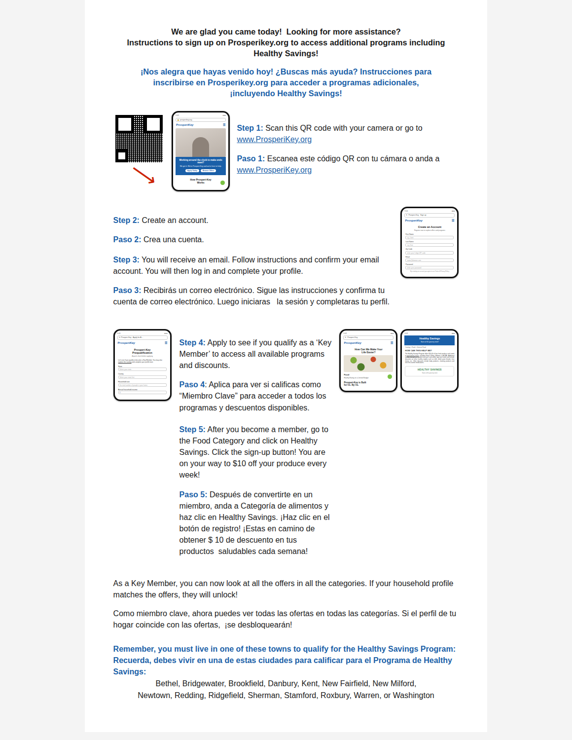We are glad you came today! Looking for more assistance?
Instructions to sign up on Prosperikey.org to access additional programs including Healthy Savings!
¡Nos alegra que hayas venido hoy! ¿Buscas más ayuda? Instrucciones para inscribirse en Prosperikey.org para acceder a programas adicionales, ¡incluyendo Healthy Savings!
⟶
9:41●●●
🔒prosperikey.org
ProsperiKey☰
Working around the clock to make ends meet? We get it. We're Prosperi-Key and we're here to help.
Apply Today Browse Offers
How Prosperi-Key
Works
Step 1: Scan this QR code with your camera or go to www.ProsperiKey.org
Paso 1: Escanea este código QR con tu cámara o anda a www.ProsperiKey.org
Step 2: Create an account.
Paso 2: Crea una cuenta.
Step 3: You will receive an email. Follow instructions and confirm your email account. You will then log in and complete your profile.
Paso 3: Recibirás un correo electrónico. Sigue las instrucciones y confirma tu cuenta de correo electrónico. Luego iniciaras la sesión y completaras tu perfil.
9:41●●●
✕Prosperi-Key · Sign up
ProsperiKey☰
Create an Account
Register now to explore offers and programs
First Name
e.g. Jane
Last Name
e.g. Doe
Zip Code
enter your 5 digit ZIP code
Email
name@domain.com
Password
enter your password
By creating an account you agree to our Terms & Privacy Policy
9:41●●●
✕Prosperi-Key · Apply for A…
ProsperiKey☰
Prosperi-Key
Prequalification
A quick check before applying
Let's see if you qualify to become a Key Member. You may also explore the catalog and complete your profile later.
State
Select your state
County
Select your state first
Household size
the total number of people in your home
Annual household income
$
Step 4: Apply to see if you qualify as a ‘Key Member’ to access all available programs and discounts.
Paso 4: Aplica para ver si calificas como “Miembro Clave” para acceder a todos los programas y descuentos disponibles.
Step 5: After you become a member, go to the Food Category and click on Healthy Savings. Click the sign-up button! You are on your way to $10 off your produce every week!
Paso 5: Después de convertirte en un miembro, anda a Categoría de alimentos y haz clic en Healthy Savings. ¡Haz clic en el botón de registro! ¡Estas en camino de obtener $ 10 de descuento en tus productos saludables cada semana!
9:41●●●
✕Prosperi-Key
ProsperiKey☰
How Can We Make Your
Life Easier?
Food
Healthy Eating on a Limited Budget
Prosperi-Key is Built
for Us. By Us.
9:41●●●
Healthy Savings Save at the grocery store!
Catalog > Food > General Food
HOW CAN THIS HELP ME?
The Healthy Savings Program offers $10.00 of free fresh produce each week at participating stores, including Stop & Shop, Walmart, et ACME. Additional weekly savings are loaded onto your card and/or app each week and include discounts on other healthy staples such as milk, whole grain breads, lean meats, etc. Other discounts include baby products, cleaning products and over-the-counter medications.
HEALTHY SAVINGS Save at the grocery store
As a Key Member, you can now look at all the offers in all the categories. If your household profile matches the offers, they will unlock!
Como miembro clave, ahora puedes ver todas las ofertas en todas las categorías. Si el perfil de tu hogar coincide con las ofertas, ¡se desbloquearán!
Remember, you must live in one of these towns to qualify for the Healthy Savings Program:
Recuerda, debes vivir en una de estas ciudades para calificar para el Programa de Healthy Savings:
Bethel, Bridgewater, Brookfield, Danbury, Kent, New Fairfield, New Milford,
Newtown, Redding, Ridgefield, Sherman, Stamford, Roxbury, Warren, or Washington